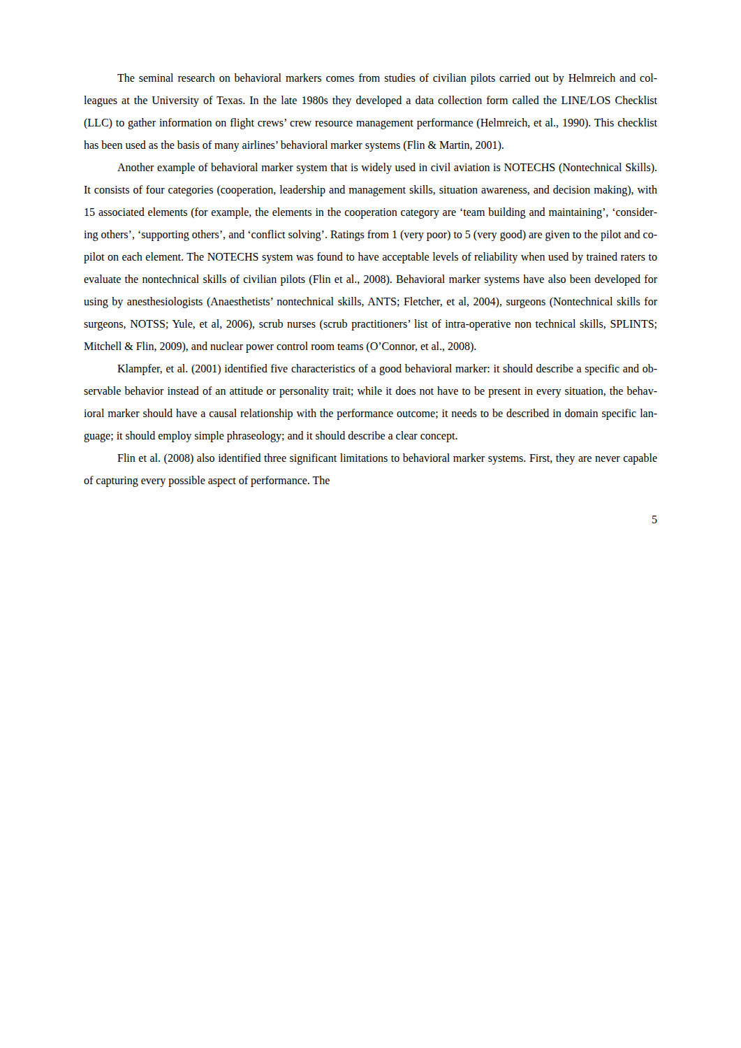The seminal research on behavioral markers comes from studies of civilian pilots carried out by Helmreich and colleagues at the University of Texas. In the late 1980s they developed a data collection form called the LINE/LOS Checklist (LLC) to gather information on flight crews’ crew resource management performance (Helmreich, et al., 1990). This checklist has been used as the basis of many airlines’ behavioral marker systems (Flin & Martin, 2001).
Another example of behavioral marker system that is widely used in civil aviation is NOTECHS (Nontechnical Skills). It consists of four categories (cooperation, leadership and management skills, situation awareness, and decision making), with 15 associated elements (for example, the elements in the cooperation category are ‘team building and maintaining’, ‘considering others’, ‘supporting others’, and ‘conflict solving’. Ratings from 1 (very poor) to 5 (very good) are given to the pilot and co-pilot on each element. The NOTECHS system was found to have acceptable levels of reliability when used by trained raters to evaluate the nontechnical skills of civilian pilots (Flin et al., 2008). Behavioral marker systems have also been developed for using by anesthesiologists (Anaesthetists’ nontechnical skills, ANTS; Fletcher, et al, 2004), surgeons (Nontechnical skills for surgeons, NOTSS; Yule, et al, 2006), scrub nurses (scrub practitioners’ list of intra-operative non technical skills, SPLINTS; Mitchell & Flin, 2009), and nuclear power control room teams (O’Connor, et al., 2008).
Klampfer, et al. (2001) identified five characteristics of a good behavioral marker: it should describe a specific and observable behavior instead of an attitude or personality trait; while it does not have to be present in every situation, the behavioral marker should have a causal relationship with the performance outcome; it needs to be described in domain specific language; it should employ simple phraseology; and it should describe a clear concept.
Flin et al. (2008) also identified three significant limitations to behavioral marker systems. First, they are never capable of capturing every possible aspect of performance. The
5